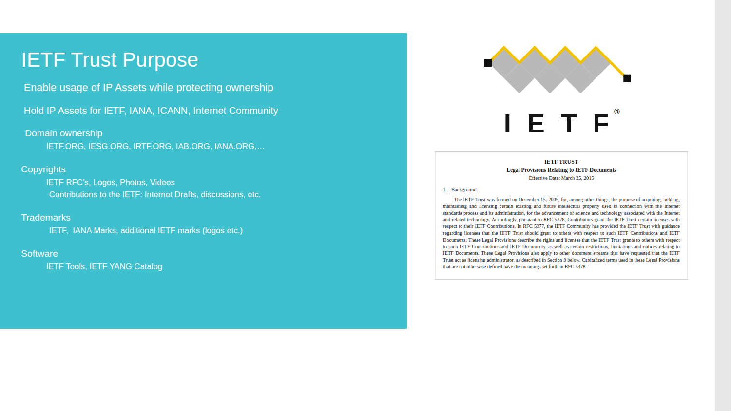IETF Trust Purpose
Enable usage of IP Assets while protecting ownership
Hold IP Assets for IETF, IANA, ICANN, Internet Community
Domain ownership
IETF.ORG, IESG.ORG, IRTF.ORG, IAB.ORG, IANA.ORG,…
Copyrights
IETF RFC’s, Logos, Photos, Videos
Contributions to the IETF: Internet Drafts, discussions, etc.
Trademarks
IETF, IANA Marks, additional IETF marks (logos etc.)
Software
IETF Tools, IETF YANG Catalog
I E T F®
IETF TRUST
Legal Provisions Relating to IETF Documents
Effective Date: March 25, 2015
1. Background
The IETF Trust was formed on December 15, 2005, for, among other things, the purpose of acquiring, holding, maintaining and licensing certain existing and future intellectual property used in connection with the Internet standards process and its administration, for the advancement of science and technology associated with the Internet and related technology. Accordingly, pursuant to RFC 5378, Contributors grant the IETF Trust certain licenses with respect to their IETF Contributions. In RFC 5377, the IETF Community has provided the IETF Trust with guidance regarding licenses that the IETF Trust should grant to others with respect to such IETF Contributions and IETF Documents. These Legal Provisions describe the rights and licenses that the IETF Trust grants to others with respect to such IETF Contributions and IETF Documents; as well as certain restrictions, limitations and notices relating to IETF Documents. These Legal Provisions also apply to other document streams that have requested that the IETF Trust act as licensing administrator, as described in Section 8 below. Capitalized terms used in these Legal Provisions that are not otherwise defined have the meanings set forth in RFC 5378.